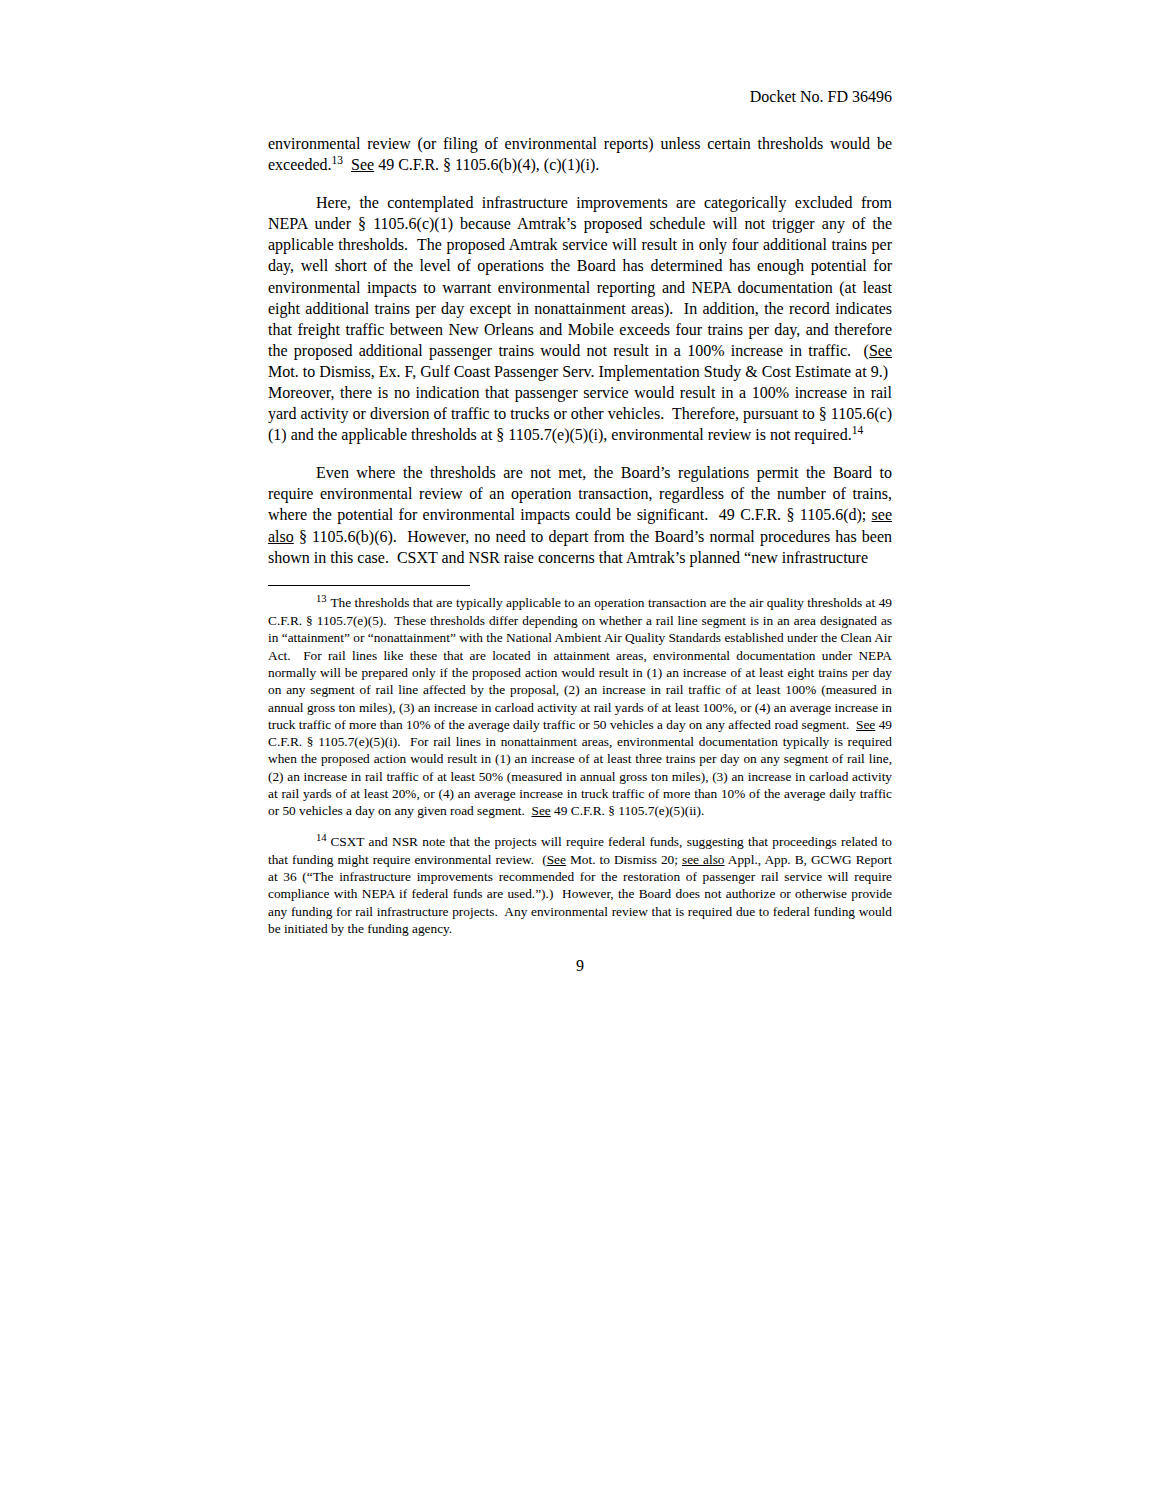Docket No. FD 36496
environmental review (or filing of environmental reports) unless certain thresholds would be exceeded.13 See 49 C.F.R. § 1105.6(b)(4), (c)(1)(i).
Here, the contemplated infrastructure improvements are categorically excluded from NEPA under § 1105.6(c)(1) because Amtrak’s proposed schedule will not trigger any of the applicable thresholds. The proposed Amtrak service will result in only four additional trains per day, well short of the level of operations the Board has determined has enough potential for environmental impacts to warrant environmental reporting and NEPA documentation (at least eight additional trains per day except in nonattainment areas). In addition, the record indicates that freight traffic between New Orleans and Mobile exceeds four trains per day, and therefore the proposed additional passenger trains would not result in a 100% increase in traffic. (See Mot. to Dismiss, Ex. F, Gulf Coast Passenger Serv. Implementation Study & Cost Estimate at 9.) Moreover, there is no indication that passenger service would result in a 100% increase in rail yard activity or diversion of traffic to trucks or other vehicles. Therefore, pursuant to § 1105.6(c)(1) and the applicable thresholds at § 1105.7(e)(5)(i), environmental review is not required.14
Even where the thresholds are not met, the Board’s regulations permit the Board to require environmental review of an operation transaction, regardless of the number of trains, where the potential for environmental impacts could be significant. 49 C.F.R. § 1105.6(d); see also § 1105.6(b)(6). However, no need to depart from the Board’s normal procedures has been shown in this case. CSXT and NSR raise concerns that Amtrak’s planned “new infrastructure
13 The thresholds that are typically applicable to an operation transaction are the air quality thresholds at 49 C.F.R. § 1105.7(e)(5). These thresholds differ depending on whether a rail line segment is in an area designated as in “attainment” or “nonattainment” with the National Ambient Air Quality Standards established under the Clean Air Act. For rail lines like these that are located in attainment areas, environmental documentation under NEPA normally will be prepared only if the proposed action would result in (1) an increase of at least eight trains per day on any segment of rail line affected by the proposal, (2) an increase in rail traffic of at least 100% (measured in annual gross ton miles), (3) an increase in carload activity at rail yards of at least 100%, or (4) an average increase in truck traffic of more than 10% of the average daily traffic or 50 vehicles a day on any affected road segment. See 49 C.F.R. § 1105.7(e)(5)(i). For rail lines in nonattainment areas, environmental documentation typically is required when the proposed action would result in (1) an increase of at least three trains per day on any segment of rail line, (2) an increase in rail traffic of at least 50% (measured in annual gross ton miles), (3) an increase in carload activity at rail yards of at least 20%, or (4) an average increase in truck traffic of more than 10% of the average daily traffic or 50 vehicles a day on any given road segment. See 49 C.F.R. § 1105.7(e)(5)(ii).
14 CSXT and NSR note that the projects will require federal funds, suggesting that proceedings related to that funding might require environmental review. (See Mot. to Dismiss 20; see also Appl., App. B, GCWG Report at 36 (“The infrastructure improvements recommended for the restoration of passenger rail service will require compliance with NEPA if federal funds are used.”).) However, the Board does not authorize or otherwise provide any funding for rail infrastructure projects. Any environmental review that is required due to federal funding would be initiated by the funding agency.
9